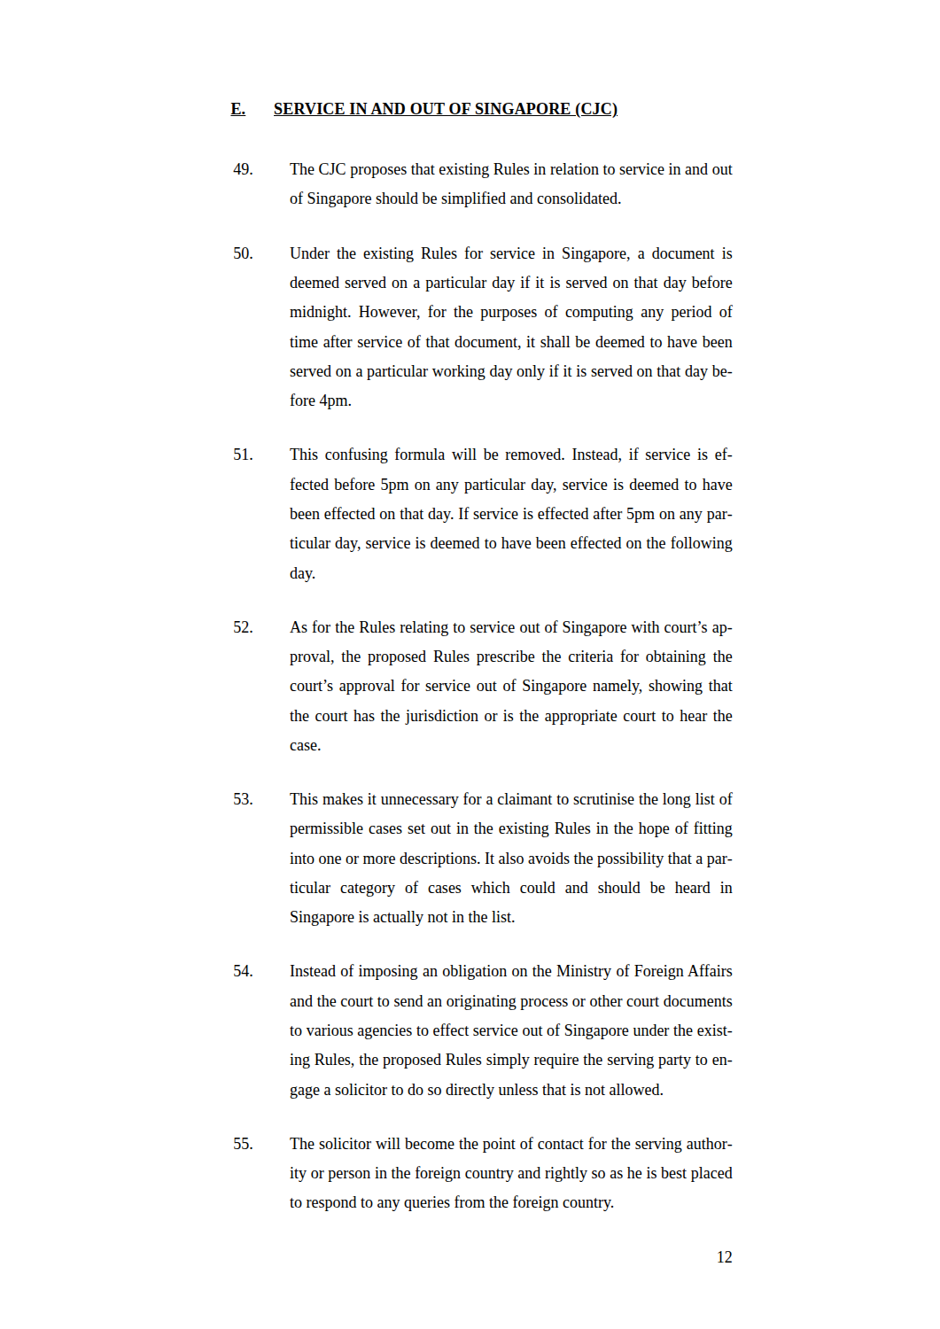E. SERVICE IN AND OUT OF SINGAPORE (CJC)
49. The CJC proposes that existing Rules in relation to service in and out of Singapore should be simplified and consolidated.
50. Under the existing Rules for service in Singapore, a document is deemed served on a particular day if it is served on that day before midnight. However, for the purposes of computing any period of time after service of that document, it shall be deemed to have been served on a particular working day only if it is served on that day before 4pm.
51. This confusing formula will be removed. Instead, if service is effected before 5pm on any particular day, service is deemed to have been effected on that day. If service is effected after 5pm on any particular day, service is deemed to have been effected on the following day.
52. As for the Rules relating to service out of Singapore with court’s approval, the proposed Rules prescribe the criteria for obtaining the court’s approval for service out of Singapore namely, showing that the court has the jurisdiction or is the appropriate court to hear the case.
53. This makes it unnecessary for a claimant to scrutinise the long list of permissible cases set out in the existing Rules in the hope of fitting into one or more descriptions. It also avoids the possibility that a particular category of cases which could and should be heard in Singapore is actually not in the list.
54. Instead of imposing an obligation on the Ministry of Foreign Affairs and the court to send an originating process or other court documents to various agencies to effect service out of Singapore under the existing Rules, the proposed Rules simply require the serving party to engage a solicitor to do so directly unless that is not allowed.
55. The solicitor will become the point of contact for the serving authority or person in the foreign country and rightly so as he is best placed to respond to any queries from the foreign country.
12